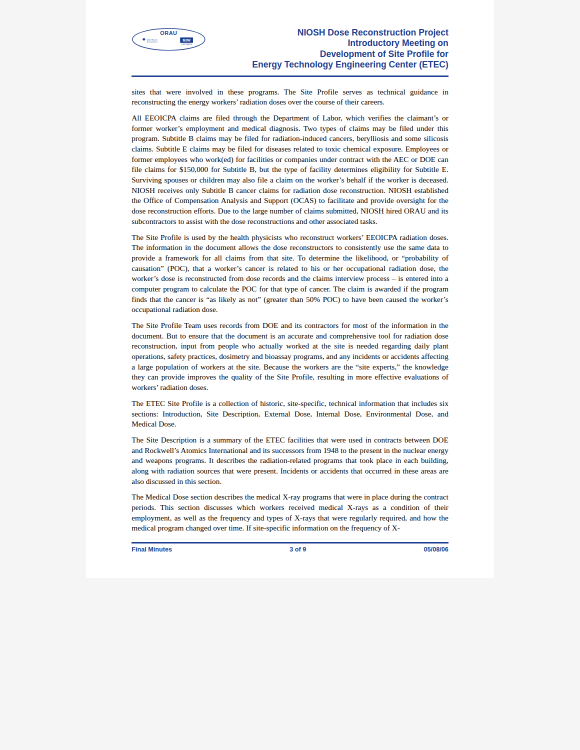ORAU Dade Moeller & Associates MJW CORPORATION
NIOSH Dose Reconstruction Project
Introductory Meeting on
Development of Site Profile for
Energy Technology Engineering Center (ETEC)
sites that were involved in these programs. The Site Profile serves as technical guidance in reconstructing the energy workers’ radiation doses over the course of their careers.
All EEOICPA claims are filed through the Department of Labor, which verifies the claimant’s or former worker’s employment and medical diagnosis. Two types of claims may be filed under this program. Subtitle B claims may be filed for radiation-induced cancers, berylliosis and some silicosis claims. Subtitle E claims may be filed for diseases related to toxic chemical exposure. Employees or former employees who work(ed) for facilities or companies under contract with the AEC or DOE can file claims for $150,000 for Subtitle B, but the type of facility determines eligibility for Subtitle E. Surviving spouses or children may also file a claim on the worker’s behalf if the worker is deceased. NIOSH receives only Subtitle B cancer claims for radiation dose reconstruction. NIOSH established the Office of Compensation Analysis and Support (OCAS) to facilitate and provide oversight for the dose reconstruction efforts. Due to the large number of claims submitted, NIOSH hired ORAU and its subcontractors to assist with the dose reconstructions and other associated tasks.
The Site Profile is used by the health physicists who reconstruct workers’ EEOICPA radiation doses. The information in the document allows the dose reconstructors to consistently use the same data to provide a framework for all claims from that site. To determine the likelihood, or “probability of causation” (POC), that a worker’s cancer is related to his or her occupational radiation dose, the worker’s dose is reconstructed from dose records and the claims interview process – is entered into a computer program to calculate the POC for that type of cancer. The claim is awarded if the program finds that the cancer is “as likely as not” (greater than 50% POC) to have been caused the worker’s occupational radiation dose.
The Site Profile Team uses records from DOE and its contractors for most of the information in the document. But to ensure that the document is an accurate and comprehensive tool for radiation dose reconstruction, input from people who actually worked at the site is needed regarding daily plant operations, safety practices, dosimetry and bioassay programs, and any incidents or accidents affecting a large population of workers at the site. Because the workers are the “site experts,” the knowledge they can provide improves the quality of the Site Profile, resulting in more effective evaluations of workers’ radiation doses.
The ETEC Site Profile is a collection of historic, site-specific, technical information that includes six sections: Introduction, Site Description, External Dose, Internal Dose, Environmental Dose, and Medical Dose.
The Site Description is a summary of the ETEC facilities that were used in contracts between DOE and Rockwell’s Atomics International and its successors from 1948 to the present in the nuclear energy and weapons programs. It describes the radiation-related programs that took place in each building, along with radiation sources that were present. Incidents or accidents that occurred in these areas are also discussed in this section.
The Medical Dose section describes the medical X-ray programs that were in place during the contract periods. This section discusses which workers received medical X-rays as a condition of their employment, as well as the frequency and types of X-rays that were regularly required, and how the medical program changed over time. If site-specific information on the frequency of X-
Final Minutes 3 of 9 05/08/06